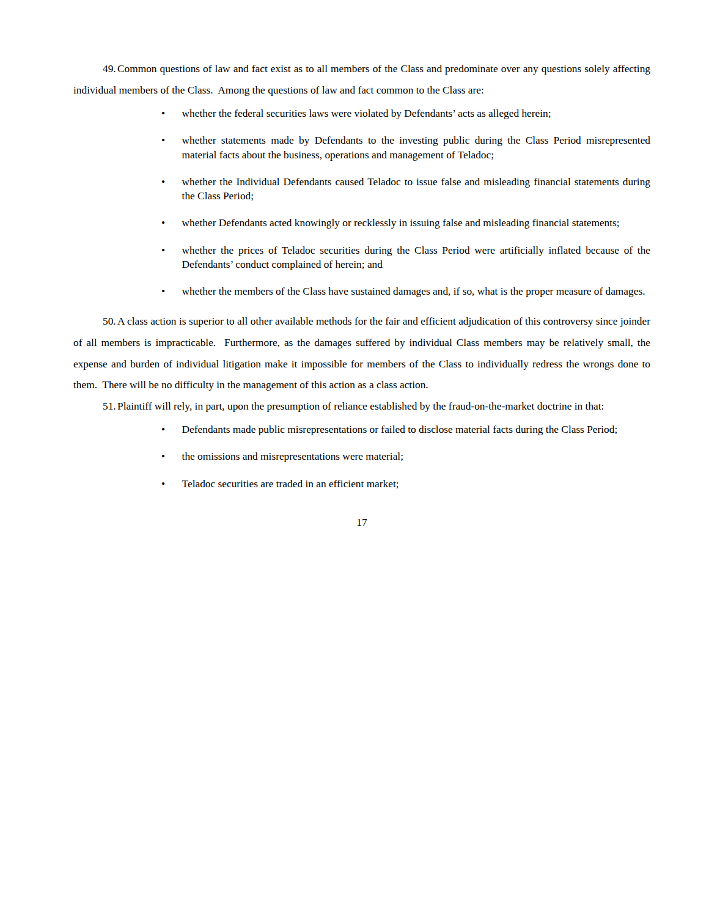49. Common questions of law and fact exist as to all members of the Class and predominate over any questions solely affecting individual members of the Class. Among the questions of law and fact common to the Class are:
whether the federal securities laws were violated by Defendants’ acts as alleged herein;
whether statements made by Defendants to the investing public during the Class Period misrepresented material facts about the business, operations and management of Teladoc;
whether the Individual Defendants caused Teladoc to issue false and misleading financial statements during the Class Period;
whether Defendants acted knowingly or recklessly in issuing false and misleading financial statements;
whether the prices of Teladoc securities during the Class Period were artificially inflated because of the Defendants’ conduct complained of herein; and
whether the members of the Class have sustained damages and, if so, what is the proper measure of damages.
50. A class action is superior to all other available methods for the fair and efficient adjudication of this controversy since joinder of all members is impracticable. Furthermore, as the damages suffered by individual Class members may be relatively small, the expense and burden of individual litigation make it impossible for members of the Class to individually redress the wrongs done to them. There will be no difficulty in the management of this action as a class action.
51. Plaintiff will rely, in part, upon the presumption of reliance established by the fraud-on-the-market doctrine in that:
Defendants made public misrepresentations or failed to disclose material facts during the Class Period;
the omissions and misrepresentations were material;
Teladoc securities are traded in an efficient market;
17